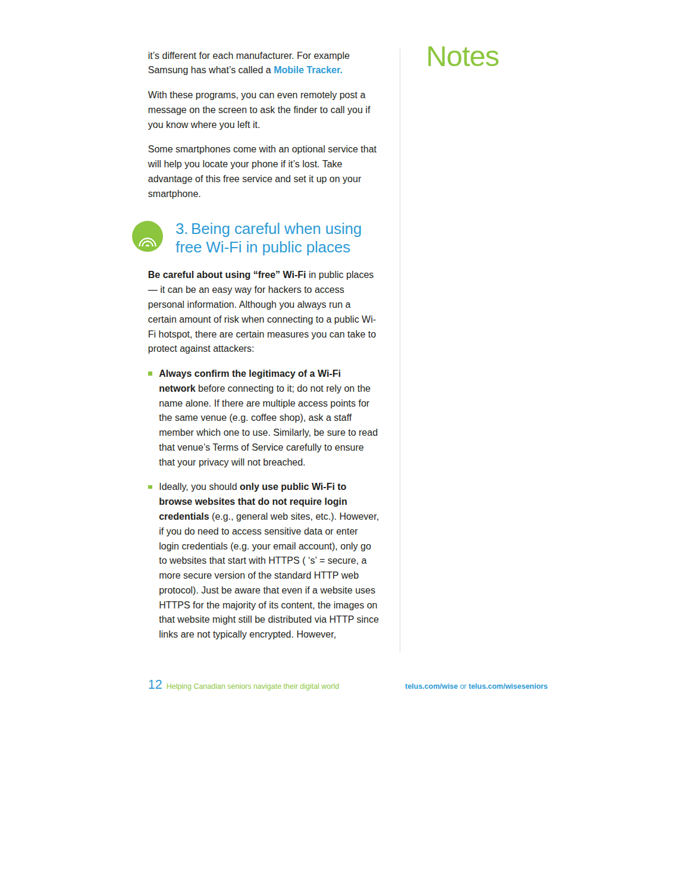it’s different for each manufacturer. For example Samsung has what’s called a Mobile Tracker.
With these programs, you can even remotely post a message on the screen to ask the finder to call you if you know where you left it.
Some smartphones come with an optional service that will help you locate your phone if it’s lost. Take advantage of this free service and set it up on your smartphone.
3. Being careful when using free Wi-Fi in public places
Be careful about using “free” Wi-Fi in public places — it can be an easy way for hackers to access personal information. Although you always run a certain amount of risk when connecting to a public Wi-Fi hotspot, there are certain measures you can take to protect against attackers:
Always confirm the legitimacy of a Wi-Fi network before connecting to it; do not rely on the name alone. If there are multiple access points for the same venue (e.g. coffee shop), ask a staff member which one to use. Similarly, be sure to read that venue’s Terms of Service carefully to ensure that your privacy will not breached.
Ideally, you should only use public Wi-Fi to browse websites that do not require login credentials (e.g., general web sites, etc.). However, if you do need to access sensitive data or enter login credentials (e.g. your email account), only go to websites that start with HTTPS ( ‘s’ = secure, a more secure version of the standard HTTP web protocol). Just be aware that even if a website uses HTTPS for the majority of its content, the images on that website might still be distributed via HTTP since links are not typically encrypted. However,
Notes
12 Helping Canadian seniors navigate their digital world
telus.com/wise or telus.com/wiseseniors